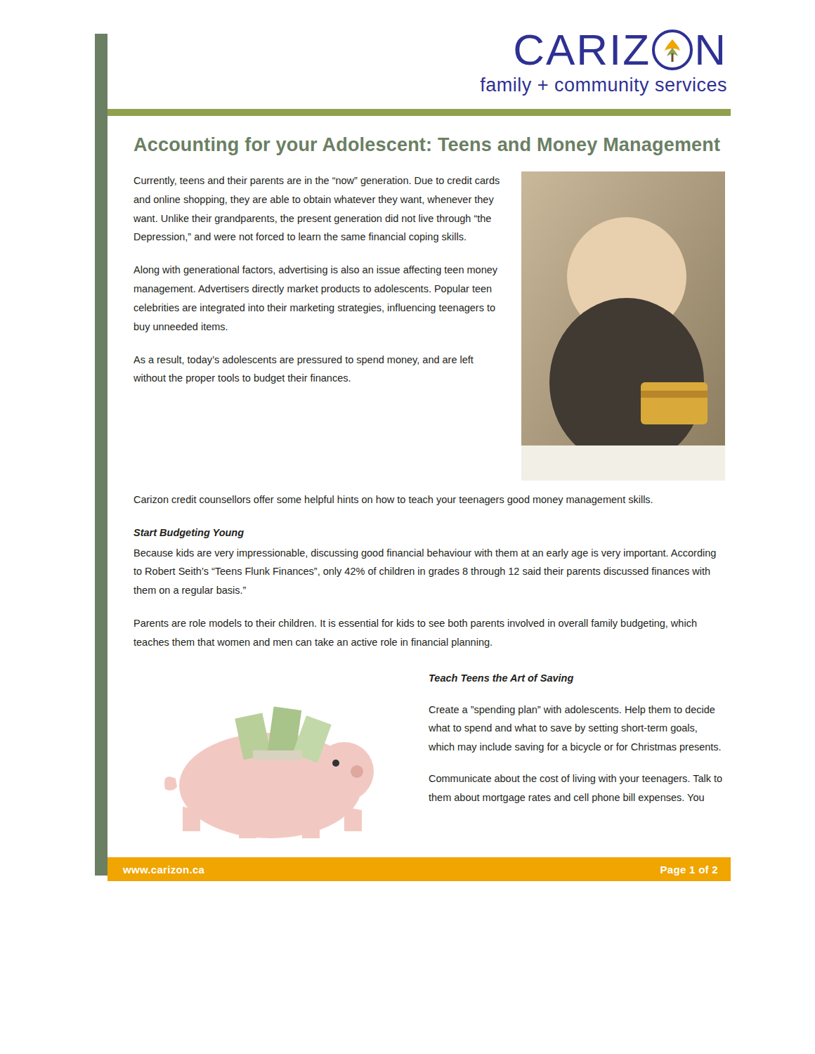CARIZ N
family + community services
Accounting for your Adolescent: Teens and Money Management
Currently, teens and their parents are in the “now” generation. Due to credit cards and online shopping, they are able to obtain whatever they want, whenever they want. Unlike their grandparents, the present generation did not live through “the Depression,” and were not forced to learn the same financial coping skills.
Along with generational factors, advertising is also an issue affecting teen money management. Advertisers directly market products to adolescents. Popular teen celebrities are integrated into their marketing strategies, influencing teenagers to buy unneeded items.
As a result, today’s adolescents are pressured to spend money, and are left without the proper tools to budget their finances.
Carizon credit counsellors offer some helpful hints on how to teach your teenagers good money management skills.
Start Budgeting Young
Because kids are very impressionable, discussing good financial behaviour with them at an early age is very important. According to Robert Seith’s “Teens Flunk Finances”, only 42% of children in grades 8 through 12 said their parents discussed finances with them on a regular basis.”
Parents are role models to their children. It is essential for kids to see both parents involved in overall family budgeting, which teaches them that women and men can take an active role in financial planning.
Teach Teens the Art of Saving
Create a ”spending plan” with adolescents. Help them to decide what to spend and what to save by setting short-term goals, which may include saving for a bicycle or for Christmas presents.
Communicate about the cost of living with your teenagers. Talk to them about mortgage rates and cell phone bill expenses. You
www.carizon.ca Page 1 of 2